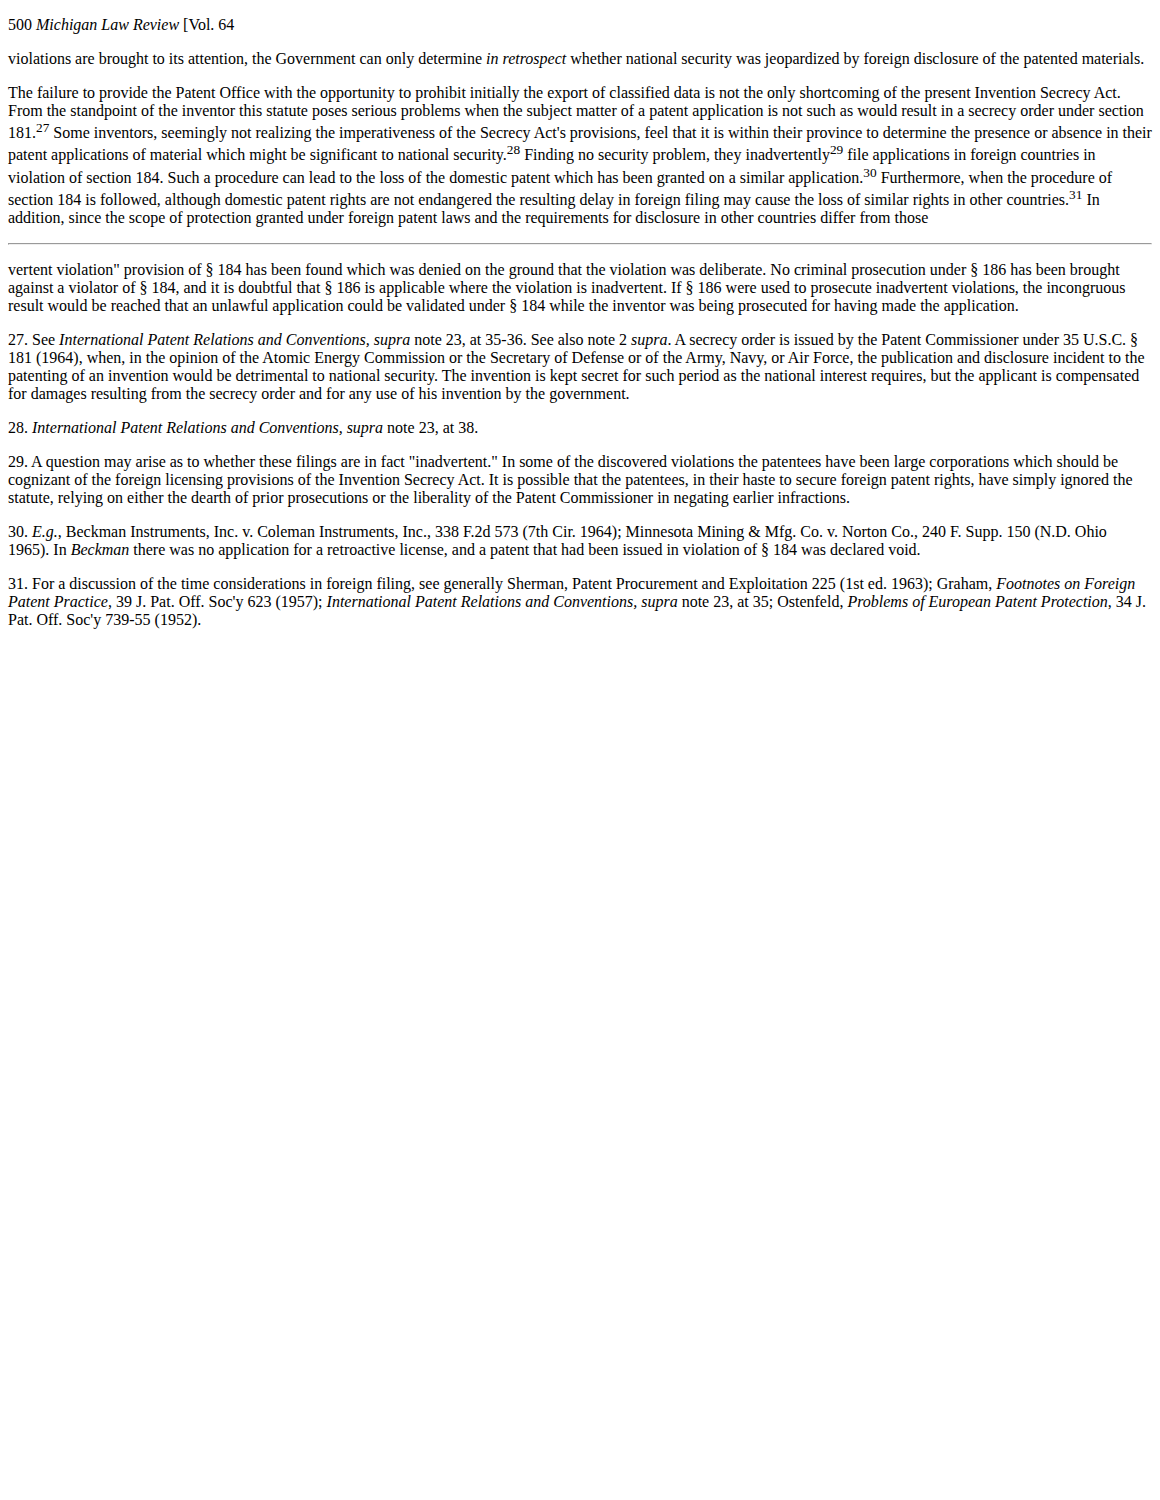500 Michigan Law Review [Vol. 64
violations are brought to its attention, the Government can only determine in retrospect whether national security was jeopardized by foreign disclosure of the patented materials.
The failure to provide the Patent Office with the opportunity to prohibit initially the export of classified data is not the only shortcoming of the present Invention Secrecy Act. From the standpoint of the inventor this statute poses serious problems when the subject matter of a patent application is not such as would result in a secrecy order under section 181.27 Some inventors, seemingly not realizing the imperativeness of the Secrecy Act's provisions, feel that it is within their province to determine the presence or absence in their patent applications of material which might be significant to national security.28 Finding no security problem, they inadvertently29 file applications in foreign countries in violation of section 184. Such a procedure can lead to the loss of the domestic patent which has been granted on a similar application.30 Furthermore, when the procedure of section 184 is followed, although domestic patent rights are not endangered the resulting delay in foreign filing may cause the loss of similar rights in other countries.31 In addition, since the scope of protection granted under foreign patent laws and the requirements for disclosure in other countries differ from those
vertent violation" provision of § 184 has been found which was denied on the ground that the violation was deliberate. No criminal prosecution under § 186 has been brought against a violator of § 184, and it is doubtful that § 186 is applicable where the violation is inadvertent. If § 186 were used to prosecute inadvertent violations, the incongruous result would be reached that an unlawful application could be validated under § 184 while the inventor was being prosecuted for having made the application.
27. See International Patent Relations and Conventions, supra note 23, at 35-36. See also note 2 supra. A secrecy order is issued by the Patent Commissioner under 35 U.S.C. § 181 (1964), when, in the opinion of the Atomic Energy Commission or the Secretary of Defense or of the Army, Navy, or Air Force, the publication and disclosure incident to the patenting of an invention would be detrimental to national security. The invention is kept secret for such period as the national interest requires, but the applicant is compensated for damages resulting from the secrecy order and for any use of his invention by the government.
28. International Patent Relations and Conventions, supra note 23, at 38.
29. A question may arise as to whether these filings are in fact "inadvertent." In some of the discovered violations the patentees have been large corporations which should be cognizant of the foreign licensing provisions of the Invention Secrecy Act. It is possible that the patentees, in their haste to secure foreign patent rights, have simply ignored the statute, relying on either the dearth of prior prosecutions or the liberality of the Patent Commissioner in negating earlier infractions.
30. E.g., Beckman Instruments, Inc. v. Coleman Instruments, Inc., 338 F.2d 573 (7th Cir. 1964); Minnesota Mining & Mfg. Co. v. Norton Co., 240 F. Supp. 150 (N.D. Ohio 1965). In Beckman there was no application for a retroactive license, and a patent that had been issued in violation of § 184 was declared void.
31. For a discussion of the time considerations in foreign filing, see generally Sherman, Patent Procurement and Exploitation 225 (1st ed. 1963); Graham, Footnotes on Foreign Patent Practice, 39 J. Pat. Off. Soc'y 623 (1957); International Patent Relations and Conventions, supra note 23, at 35; Ostenfeld, Problems of European Patent Protection, 34 J. Pat. Off. Soc'y 739-55 (1952).